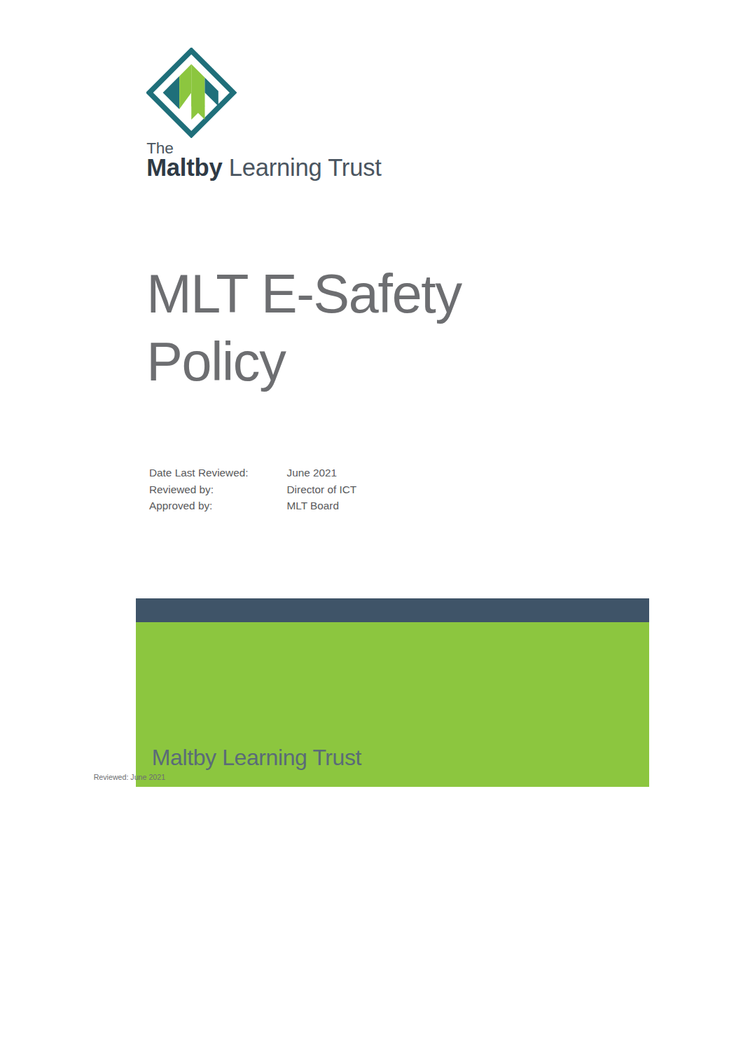The Maltby Learning Trust
MLT E-Safety Policy
| Date Last Reviewed: | June 2021 |
| Reviewed by: | Director of ICT |
| Approved by: | MLT Board |
Maltby Learning Trust
Reviewed: June 2021